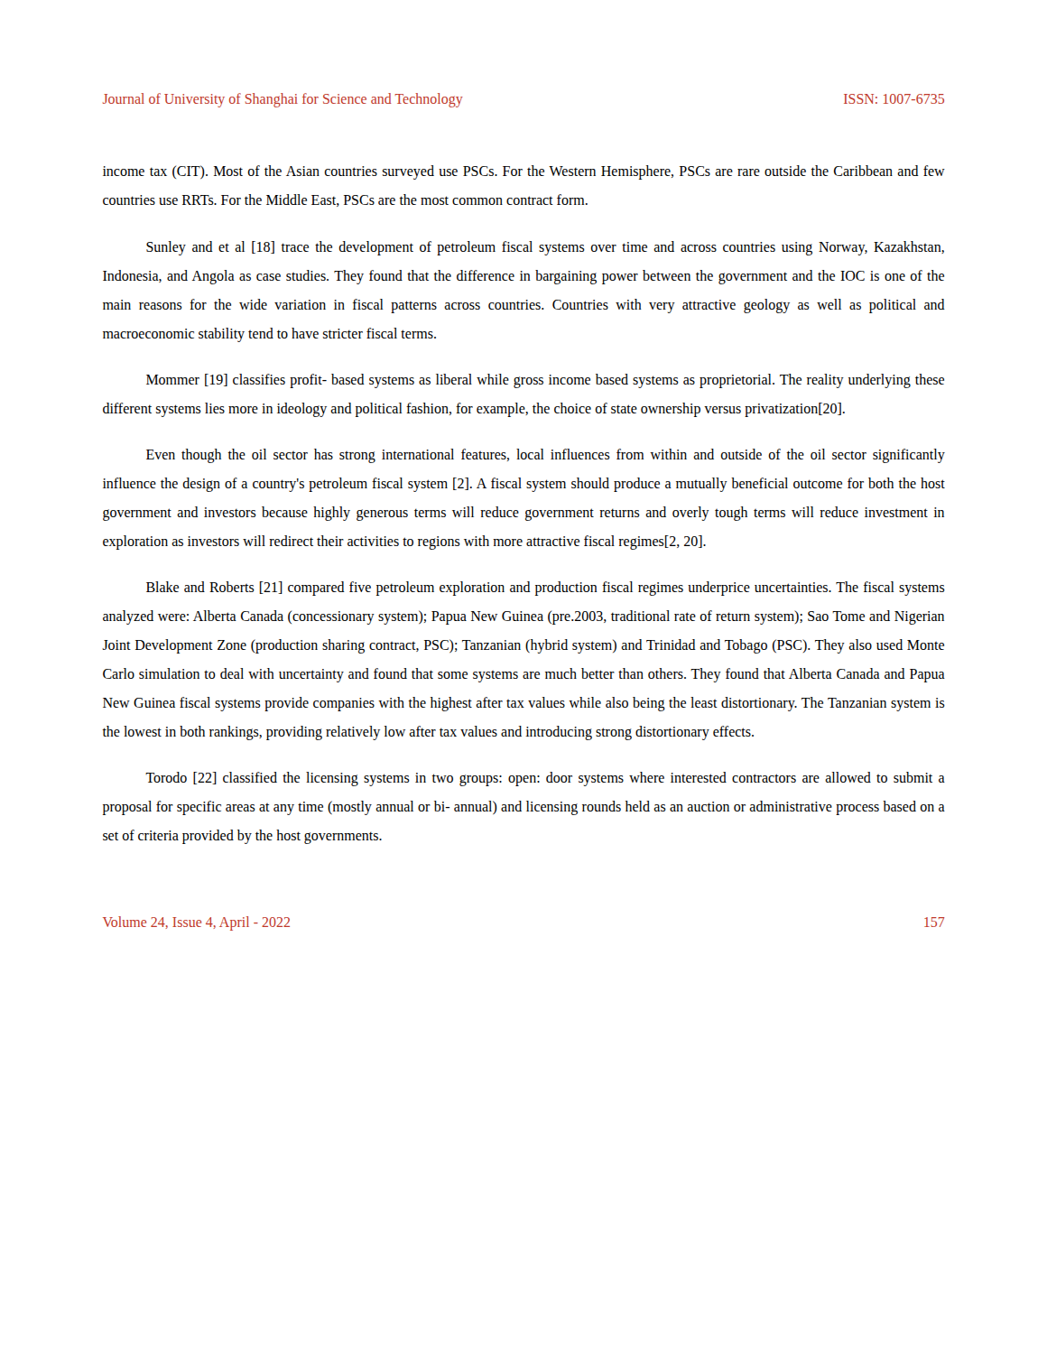Journal of University of Shanghai for Science and Technology ISSN: 1007-6735
income tax (CIT). Most of the Asian countries surveyed use PSCs. For the Western Hemisphere, PSCs are rare outside the Caribbean and few countries use RRTs. For the Middle East, PSCs are the most common contract form.
Sunley and et al [18] trace the development of petroleum fiscal systems over time and across countries using Norway, Kazakhstan, Indonesia, and Angola as case studies. They found that the difference in bargaining power between the government and the IOC is one of the main reasons for the wide variation in fiscal patterns across countries. Countries with very attractive geology as well as political and macroeconomic stability tend to have stricter fiscal terms.
Mommer [19] classifies profit- based systems as liberal while gross income based systems as proprietorial. The reality underlying these different systems lies more in ideology and political fashion, for example, the choice of state ownership versus privatization[20].
Even though the oil sector has strong international features, local influences from within and outside of the oil sector significantly influence the design of a country's petroleum fiscal system [2]. A fiscal system should produce a mutually beneficial outcome for both the host government and investors because highly generous terms will reduce government returns and overly tough terms will reduce investment in exploration as investors will redirect their activities to regions with more attractive fiscal regimes[2, 20].
Blake and Roberts [21] compared five petroleum exploration and production fiscal regimes underprice uncertainties. The fiscal systems analyzed were: Alberta Canada (concessionary system); Papua New Guinea (pre.2003, traditional rate of return system); Sao Tome and Nigerian Joint Development Zone (production sharing contract, PSC); Tanzanian (hybrid system) and Trinidad and Tobago (PSC). They also used Monte Carlo simulation to deal with uncertainty and found that some systems are much better than others. They found that Alberta Canada and Papua New Guinea fiscal systems provide companies with the highest after tax values while also being the least distortionary. The Tanzanian system is the lowest in both rankings, providing relatively low after tax values and introducing strong distortionary effects.
Torodo [22] classified the licensing systems in two groups: open: door systems where interested contractors are allowed to submit a proposal for specific areas at any time (mostly annual or bi- annual) and licensing rounds held as an auction or administrative process based on a set of criteria provided by the host governments.
Volume 24, Issue 4, April - 2022 157